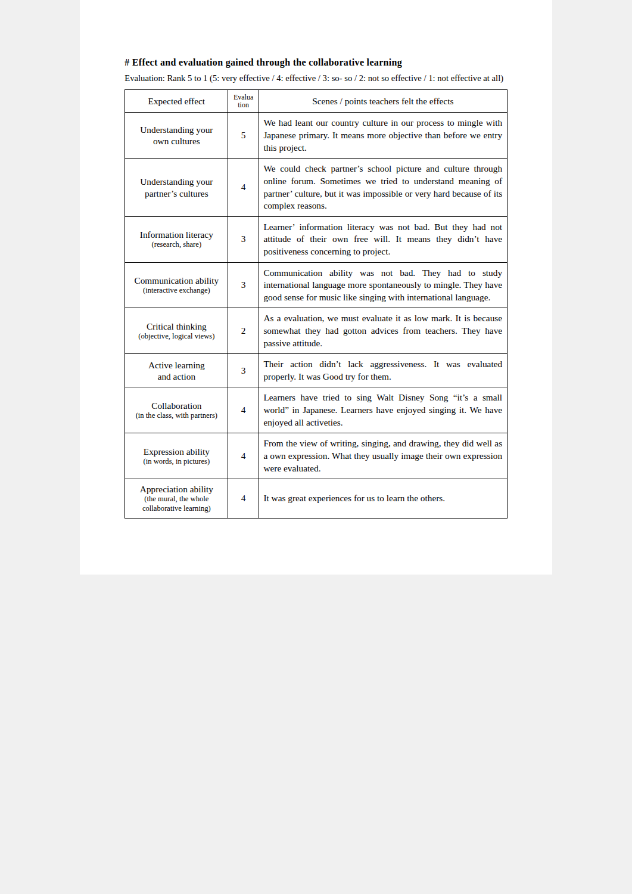# Effect and evaluation gained through the collaborative learning
Evaluation: Rank 5 to 1 (5: very effective / 4: effective / 3: so- so / 2: not so effective / 1: not effective at all)
| Expected effect | Evalua tion | Scenes / points teachers felt the effects |
| --- | --- | --- |
| Understanding your own cultures | 5 | We had leant our country culture in our process to mingle with Japanese primary. It means more objective than before we entry this project. |
| Understanding your partner’s cultures | 4 | We could check partner’s school picture and culture through online forum. Sometimes we tried to understand meaning of partner’ culture, but it was impossible or very hard because of its complex reasons. |
| Information literacy (research, share) | 3 | Learner’ information literacy was not bad. But they had not attitude of their own free will. It means they didn’t have positiveness concerning to project. |
| Communication ability (interactive exchange) | 3 | Communication ability was not bad. They had to study international language more spontaneously to mingle. They have good sense for music like singing with international language. |
| Critical thinking (objective, logical views) | 2 | As a evaluation, we must evaluate it as low mark. It is because somewhat they had gotton advices from teachers. They have passive attitude. |
| Active learning and action | 3 | Their action didn’t lack aggressiveness. It was evaluated properly. It was Good try for them. |
| Collaboration (in the class, with partners) | 4 | Learners have tried to sing Walt Disney Song “it’s a small world” in Japanese. Learners have enjoyed singing it. We have enjoyed all activeties. |
| Expression ability (in words, in pictures) | 4 | From the view of writing, singing, and drawing, they did well as a own expression. What they usually image their own expression were evaluated. |
| Appreciation ability (the mural, the whole collaborative learning) | 4 | It was great experiences for us to learn the others. |